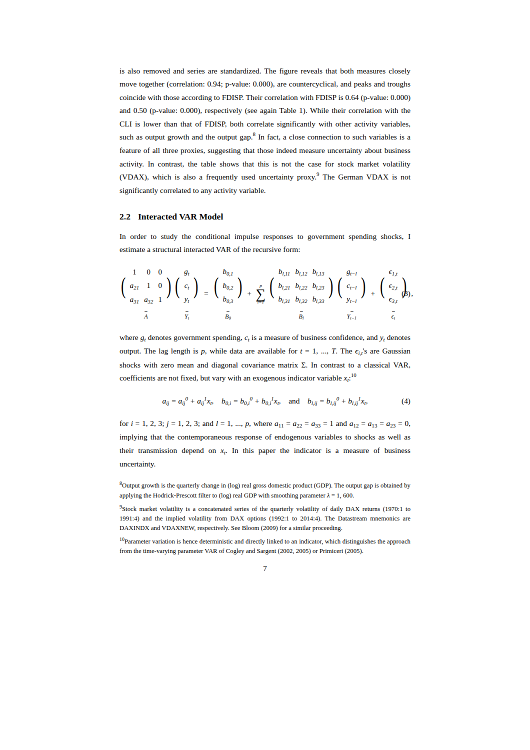is also removed and series are standardized. The figure reveals that both measures closely move together (correlation: 0.94; p-value: 0.000), are countercyclical, and peaks and troughs coincide with those according to FDISP. Their correlation with FDISP is 0.64 (p-value: 0.000) and 0.50 (p-value: 0.000), respectively (see again Table 1). While their correlation with the CLI is lower than that of FDISP, both correlate significantly with other activity variables, such as output growth and the output gap.8 In fact, a close connection to such variables is a feature of all three proxies, suggesting that those indeed measure uncertainty about business activity. In contrast, the table shows that this is not the case for stock market volatility (VDAX), which is also a frequently used uncertainty proxy.9 The German VDAX is not significantly correlated to any activity variable.
2.2 Interacted VAR Model
In order to study the conditional impulse responses to government spending shocks, I estimate a structural interacted VAR of the recursive form:
(
| 1 | 0 | 0 |
| a 21 | 1 | 0 |
| a 31 | a 32 | 1 |
) ⎵ A (
| g t |
| c t |
| y t |
) ⎵ Yt = (
| b 0,1 |
| b 0,2 |
| b 0,3 |
) ⎵ B0 + p ∑ l=1 (
| b l,11 | b l,12 | b l,13 |
| b l,21 | b l,22 | b l,23 |
| b l,31 | b l,32 | b l,33 |
) ⎵ Bl (
| g t−l |
| c t−l |
| y t−l |
) ⎵ Yt−1 + (
| ϵ 1,t |
| ϵ 2,t |
| ϵ 3,t |
) ⎵ ϵt , (3)
where gt denotes government spending, ct is a measure of business confidence, and yt denotes output. The lag length is p, while data are available for t = 1, ..., T. The ϵi,t's are Gaussian shocks with zero mean and diagonal covariance matrix Σ. In contrast to a classical VAR, coefficients are not fixed, but vary with an exogenous indicator variable xt:10
aij = aij 0 + aij 1xt, b0,i = b0,i 0 + b0,i 1xt, and bl,ij = bl,ij 0 + bl,ij 1xt, (4)
for i = 1, 2, 3; j = 1, 2, 3; and l = 1, ..., p, where a 11 = a 22 = a 33 = 1 and a 12 = a 13 = a 23 = 0, implying that the contemporaneous response of endogenous variables to shocks as well as their transmission depend on xt. In this paper the indicator is a measure of business uncertainty.
8Output growth is the quarterly change in (log) real gross domestic product (GDP). The output gap is obtained by applying the Hodrick-Prescott filter to (log) real GDP with smoothing parameter λ = 1, 600.
9Stock market volatility is a concatenated series of the quarterly volatility of daily DAX returns (1970:1 to 1991:4) and the implied volatility from DAX options (1992:1 to 2014:4). The Datastream mnemonics are DAXINDX and VDAXNEW, respectively. See Bloom (2009) for a similar proceeding.
10Parameter variation is hence deterministic and directly linked to an indicator, which distinguishes the approach from the time-varying parameter VAR of Cogley and Sargent (2002, 2005) or Primiceri (2005).
7